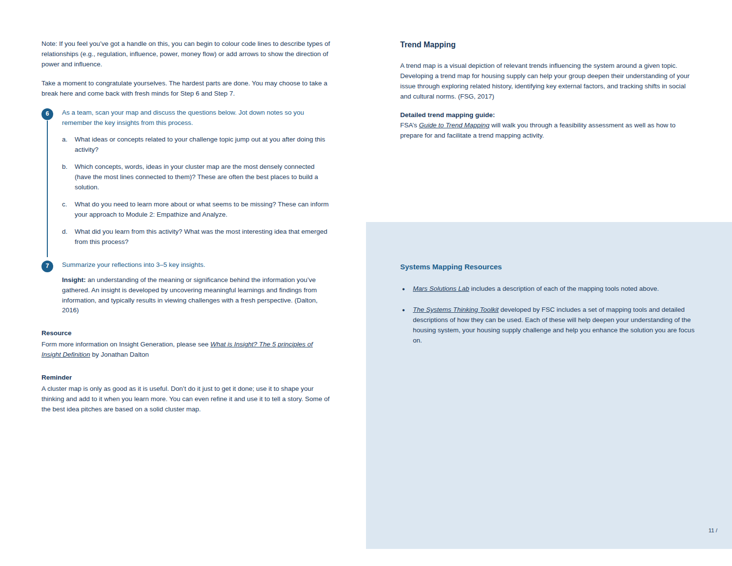Note: If you feel you’ve got a handle on this, you can begin to colour code lines to describe types of relationships (e.g., regulation, influence, power, money flow) or add arrows to show the direction of power and influence.
Take a moment to congratulate yourselves. The hardest parts are done. You may choose to take a break here and come back with fresh minds for Step 6 and Step 7.
6
As a team, scan your map and discuss the questions below. Jot down notes so you remember the key insights from this process.
What ideas or concepts related to your challenge topic jump out at you after doing this activity?
Which concepts, words, ideas in your cluster map are the most densely connected (have the most lines connected to them)? These are often the best places to build a solution.
What do you need to learn more about or what seems to be missing? These can inform your approach to Module 2: Empathize and Analyze.
What did you learn from this activity? What was the most interesting idea that emerged from this process?
7
Summarize your reflections into 3–5 key insights.
Insight: an understanding of the meaning or significance behind the information you’ve gathered. An insight is developed by uncovering meaningful learnings and findings from information, and typically results in viewing challenges with a fresh perspective. (Dalton, 2016)
Resource
Form more information on Insight Generation, please see What is Insight? The 5 principles of Insight Definition by Jonathan Dalton
Reminder
A cluster map is only as good as it is useful. Don’t do it just to get it done; use it to shape your thinking and add to it when you learn more. You can even refine it and use it to tell a story. Some of the best idea pitches are based on a solid cluster map.
Trend Mapping
A trend map is a visual depiction of relevant trends influencing the system around a given topic. Developing a trend map for housing supply can help your group deepen their understanding of your issue through exploring related history, identifying key external factors, and tracking shifts in social and cultural norms. (FSG, 2017)
Detailed trend mapping guide:
FSA’s Guide to Trend Mapping will walk you through a feasibility assessment as well as how to prepare for and facilitate a trend mapping activity.
Systems Mapping Resources
Mars Solutions Lab includes a description of each of the mapping tools noted above.
The Systems Thinking Toolkit developed by FSC includes a set of mapping tools and detailed descriptions of how they can be used. Each of these will help deepen your understanding of the housing system, your housing supply challenge and help you enhance the solution you are focus on.
11 /